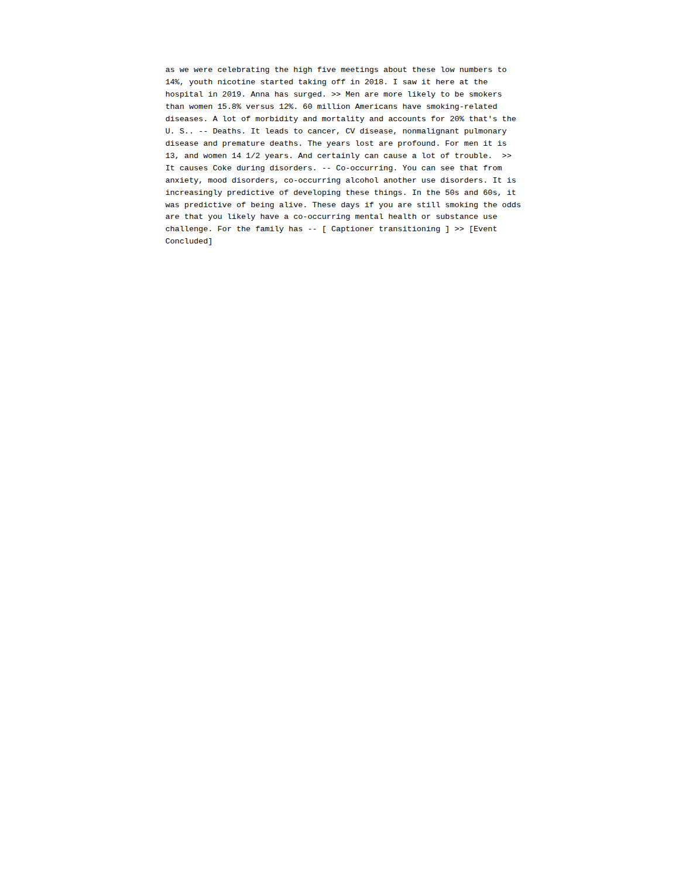as we were celebrating the high five meetings about these low numbers to 14%, youth nicotine started taking off in 2018. I saw it here at the hospital in 2019. Anna has surged. >> Men are more likely to be smokers than women 15.8% versus 12%. 60 million Americans have smoking-related diseases. A lot of morbidity and mortality and accounts for 20% that's the U. S.. -- Deaths. It leads to cancer, CV disease, nonmalignant pulmonary disease and premature deaths. The years lost are profound. For men it is 13, and women 14 1/2 years. And certainly can cause a lot of trouble. >> It causes Coke during disorders. -- Co-occurring. You can see that from anxiety, mood disorders, co-occurring alcohol another use disorders. It is increasingly predictive of developing these things. In the 50s and 60s, it was predictive of being alive. These days if you are still smoking the odds are that you likely have a co-occurring mental health or substance use challenge. For the family has -- [ Captioner transitioning ] >> [Event Concluded]